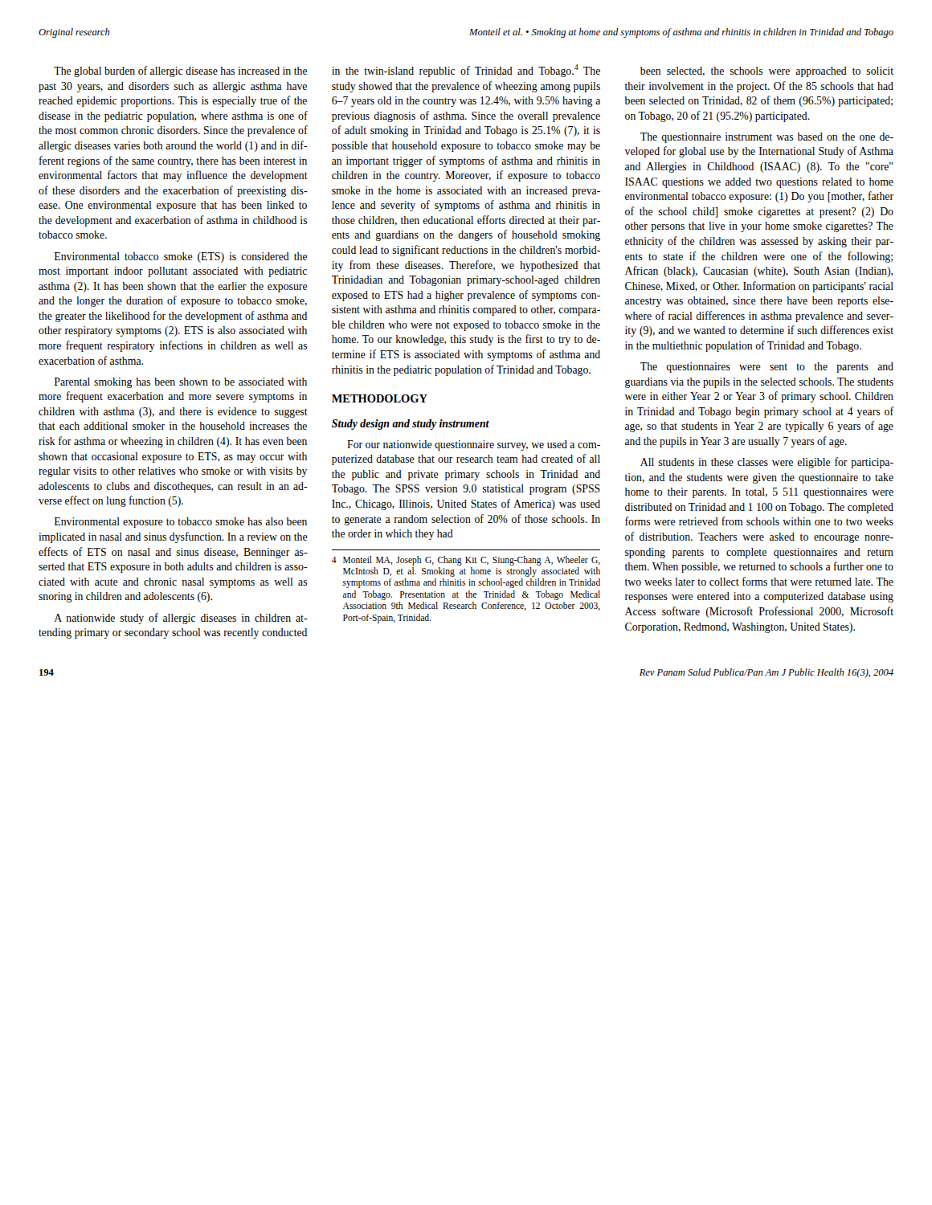Original research
Monteil et al. • Smoking at home and symptoms of asthma and rhinitis in children in Trinidad and Tobago
The global burden of allergic disease has increased in the past 30 years, and disorders such as allergic asthma have reached epidemic proportions. This is especially true of the disease in the pediatric population, where asthma is one of the most common chronic disorders. Since the prevalence of allergic diseases varies both around the world (1) and in different regions of the same country, there has been interest in environmental factors that may influence the development of these disorders and the exacerbation of preexisting disease. One environmental exposure that has been linked to the development and exacerbation of asthma in childhood is tobacco smoke.
Environmental tobacco smoke (ETS) is considered the most important indoor pollutant associated with pediatric asthma (2). It has been shown that the earlier the exposure and the longer the duration of exposure to tobacco smoke, the greater the likelihood for the development of asthma and other respiratory symptoms (2). ETS is also associated with more frequent respiratory infections in children as well as exacerbation of asthma.
Parental smoking has been shown to be associated with more frequent exacerbation and more severe symptoms in children with asthma (3), and there is evidence to suggest that each additional smoker in the household increases the risk for asthma or wheezing in children (4). It has even been shown that occasional exposure to ETS, as may occur with regular visits to other relatives who smoke or with visits by adolescents to clubs and discotheques, can result in an adverse effect on lung function (5).
Environmental exposure to tobacco smoke has also been implicated in nasal and sinus dysfunction. In a review on the effects of ETS on nasal and sinus disease, Benninger asserted that ETS exposure in both adults and children is associated with acute and chronic nasal symptoms as well as snoring in children and adolescents (6).
A nationwide study of allergic diseases in children attending primary or secondary school was recently conducted in the twin-island republic of Trinidad and Tobago.4 The study showed that the prevalence of wheezing among pupils 6–7 years old in the country was 12.4%, with 9.5% having a previous diagnosis of asthma. Since the overall prevalence of adult smoking in Trinidad and Tobago is 25.1% (7), it is possible that household exposure to tobacco smoke may be an important trigger of symptoms of asthma and rhinitis in children in the country. Moreover, if exposure to tobacco smoke in the home is associated with an increased prevalence and severity of symptoms of asthma and rhinitis in those children, then educational efforts directed at their parents and guardians on the dangers of household smoking could lead to significant reductions in the children's morbidity from these diseases. Therefore, we hypothesized that Trinidadian and Tobagonian primary-school-aged children exposed to ETS had a higher prevalence of symptoms consistent with asthma and rhinitis compared to other, comparable children who were not exposed to tobacco smoke in the home. To our knowledge, this study is the first to try to determine if ETS is associated with symptoms of asthma and rhinitis in the pediatric population of Trinidad and Tobago.
METHODOLOGY
Study design and study instrument
For our nationwide questionnaire survey, we used a computerized database that our research team had created of all the public and private primary schools in Trinidad and Tobago. The SPSS version 9.0 statistical program (SPSS Inc., Chicago, Illinois, United States of America) was used to generate a random selection of 20% of those schools. In the order in which they had
4 Monteil MA, Joseph G, Chang Kit C, Siung-Chang A, Wheeler G, McIntosh D, et al. Smoking at home is strongly associated with symptoms of asthma and rhinitis in school-aged children in Trinidad and Tobago. Presentation at the Trinidad & Tobago Medical Association 9th Medical Research Conference, 12 October 2003, Port-of-Spain, Trinidad.
been selected, the schools were approached to solicit their involvement in the project. Of the 85 schools that had been selected on Trinidad, 82 of them (96.5%) participated; on Tobago, 20 of 21 (95.2%) participated.
The questionnaire instrument was based on the one developed for global use by the International Study of Asthma and Allergies in Childhood (ISAAC) (8). To the "core" ISAAC questions we added two questions related to home environmental tobacco exposure: (1) Do you [mother, father of the school child] smoke cigarettes at present? (2) Do other persons that live in your home smoke cigarettes? The ethnicity of the children was assessed by asking their parents to state if the children were one of the following; African (black), Caucasian (white), South Asian (Indian), Chinese, Mixed, or Other. Information on participants' racial ancestry was obtained, since there have been reports elsewhere of racial differences in asthma prevalence and severity (9), and we wanted to determine if such differences exist in the multiethnic population of Trinidad and Tobago.
The questionnaires were sent to the parents and guardians via the pupils in the selected schools. The students were in either Year 2 or Year 3 of primary school. Children in Trinidad and Tobago begin primary school at 4 years of age, so that students in Year 2 are typically 6 years of age and the pupils in Year 3 are usually 7 years of age.
All students in these classes were eligible for participation, and the students were given the questionnaire to take home to their parents. In total, 5 511 questionnaires were distributed on Trinidad and 1 100 on Tobago. The completed forms were retrieved from schools within one to two weeks of distribution. Teachers were asked to encourage nonresponding parents to complete questionnaires and return them. When possible, we returned to schools a further one to two weeks later to collect forms that were returned late. The responses were entered into a computerized database using Access software (Microsoft Professional 2000, Microsoft Corporation, Redmond, Washington, United States).
194
Rev Panam Salud Publica/Pan Am J Public Health 16(3), 2004